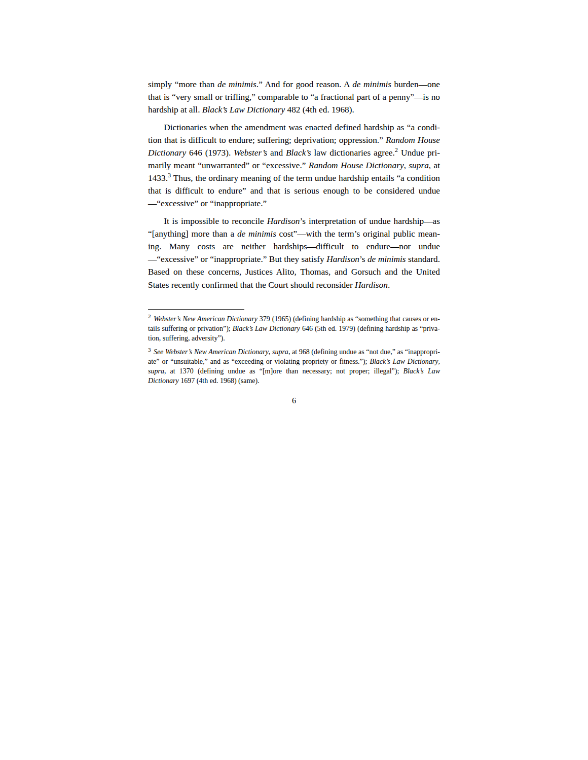simply “more than de minimis.” And for good reason. A de minimis burden—one that is “very small or trifling,” comparable to “a fractional part of a penny”—is no hardship at all. Black’s Law Dictionary 482 (4th ed. 1968).
Dictionaries when the amendment was enacted defined hardship as “a condition that is difficult to endure; suffering; deprivation; oppression.” Random House Dictionary 646 (1973). Webster’s and Black’s law dictionaries agree.2 Undue primarily meant “unwarranted” or “excessive.” Random House Dictionary, supra, at 1433.3 Thus, the ordinary meaning of the term undue hardship entails “a condition that is difficult to endure” and that is serious enough to be considered undue—“excessive” or “inappropriate.”
It is impossible to reconcile Hardison’s interpretation of undue hardship—as “[anything] more than a de minimis cost”—with the term’s original public meaning. Many costs are neither hardships—difficult to endure—nor undue—“excessive” or “inappropriate.” But they satisfy Hardison’s de minimis standard. Based on these concerns, Justices Alito, Thomas, and Gorsuch and the United States recently confirmed that the Court should reconsider Hardison.
2 Webster’s New American Dictionary 379 (1965) (defining hardship as “something that causes or entails suffering or privation”); Black’s Law Dictionary 646 (5th ed. 1979) (defining hardship as “privation, suffering, adversity”).
3 See Webster’s New American Dictionary, supra, at 968 (defining undue as “not due,” as “inappropriate” or “unsuitable,” and as “exceeding or violating propriety or fitness.”); Black’s Law Dictionary, supra, at 1370 (defining undue as “[m]ore than necessary; not proper; illegal”); Black’s Law Dictionary 1697 (4th ed. 1968) (same).
6